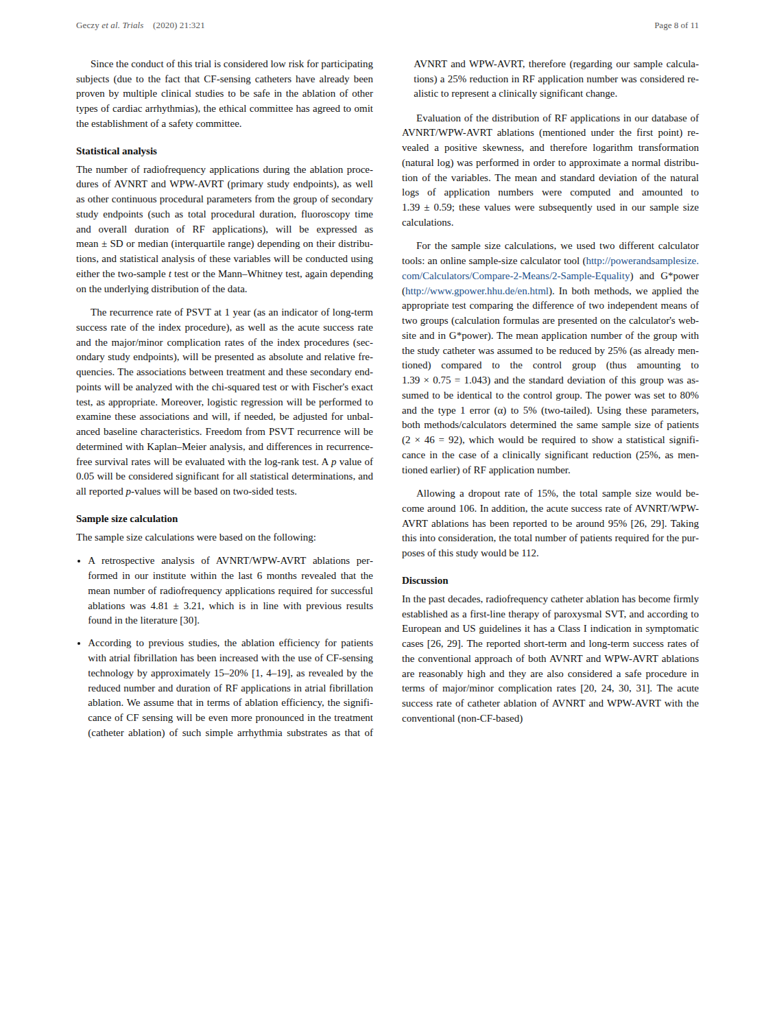Geczy et al. Trials (2020) 21:321
Page 8 of 11
Since the conduct of this trial is considered low risk for participating subjects (due to the fact that CF-sensing catheters have already been proven by multiple clinical studies to be safe in the ablation of other types of cardiac arrhythmias), the ethical committee has agreed to omit the establishment of a safety committee.
Statistical analysis
The number of radiofrequency applications during the ablation procedures of AVNRT and WPW-AVRT (primary study endpoints), as well as other continuous procedural parameters from the group of secondary study endpoints (such as total procedural duration, fluoroscopy time and overall duration of RF applications), will be expressed as mean ± SD or median (interquartile range) depending on their distributions, and statistical analysis of these variables will be conducted using either the two-sample t test or the Mann–Whitney test, again depending on the underlying distribution of the data.
The recurrence rate of PSVT at 1 year (as an indicator of long-term success rate of the index procedure), as well as the acute success rate and the major/minor complication rates of the index procedures (secondary study endpoints), will be presented as absolute and relative frequencies. The associations between treatment and these secondary endpoints will be analyzed with the chi-squared test or with Fischer's exact test, as appropriate. Moreover, logistic regression will be performed to examine these associations and will, if needed, be adjusted for unbalanced baseline characteristics. Freedom from PSVT recurrence will be determined with Kaplan–Meier analysis, and differences in recurrence-free survival rates will be evaluated with the log-rank test. A p value of 0.05 will be considered significant for all statistical determinations, and all reported p-values will be based on two-sided tests.
Sample size calculation
The sample size calculations were based on the following:
A retrospective analysis of AVNRT/WPW-AVRT ablations performed in our institute within the last 6 months revealed that the mean number of radiofrequency applications required for successful ablations was 4.81 ± 3.21, which is in line with previous results found in the literature [30].
According to previous studies, the ablation efficiency for patients with atrial fibrillation has been increased with the use of CF-sensing technology by approximately 15–20% [1, 4–19], as revealed by the reduced number and duration of RF applications in atrial fibrillation ablation. We assume that in terms of ablation efficiency, the significance of CF sensing will be even more pronounced in the treatment (catheter ablation) of such simple arrhythmia substrates as that of AVNRT and WPW-AVRT, therefore (regarding our sample calculations) a 25% reduction in RF application number was considered realistic to represent a clinically significant change.
Evaluation of the distribution of RF applications in our database of AVNRT/WPW-AVRT ablations (mentioned under the first point) revealed a positive skewness, and therefore logarithm transformation (natural log) was performed in order to approximate a normal distribution of the variables. The mean and standard deviation of the natural logs of application numbers were computed and amounted to 1.39 ± 0.59; these values were subsequently used in our sample size calculations.
For the sample size calculations, we used two different calculator tools: an online sample-size calculator tool (http://powerandsamplesize.com/Calculators/Compare-2-Means/2-Sample-Equality) and G*power (http://www.gpower.hhu.de/en.html). In both methods, we applied the appropriate test comparing the difference of two independent means of two groups (calculation formulas are presented on the calculator's website and in G*power). The mean application number of the group with the study catheter was assumed to be reduced by 25% (as already mentioned) compared to the control group (thus amounting to 1.39 × 0.75 = 1.043) and the standard deviation of this group was assumed to be identical to the control group. The power was set to 80% and the type 1 error (α) to 5% (two-tailed). Using these parameters, both methods/calculators determined the same sample size of patients (2 × 46 = 92), which would be required to show a statistical significance in the case of a clinically significant reduction (25%, as mentioned earlier) of RF application number.
Allowing a dropout rate of 15%, the total sample size would become around 106. In addition, the acute success rate of AVNRT/WPW-AVRT ablations has been reported to be around 95% [26, 29]. Taking this into consideration, the total number of patients required for the purposes of this study would be 112.
Discussion
In the past decades, radiofrequency catheter ablation has become firmly established as a first-line therapy of paroxysmal SVT, and according to European and US guidelines it has a Class I indication in symptomatic cases [26, 29]. The reported short-term and long-term success rates of the conventional approach of both AVNRT and WPW-AVRT ablations are reasonably high and they are also considered a safe procedure in terms of major/minor complication rates [20, 24, 30, 31]. The acute success rate of catheter ablation of AVNRT and WPW-AVRT with the conventional (non-CF-based)